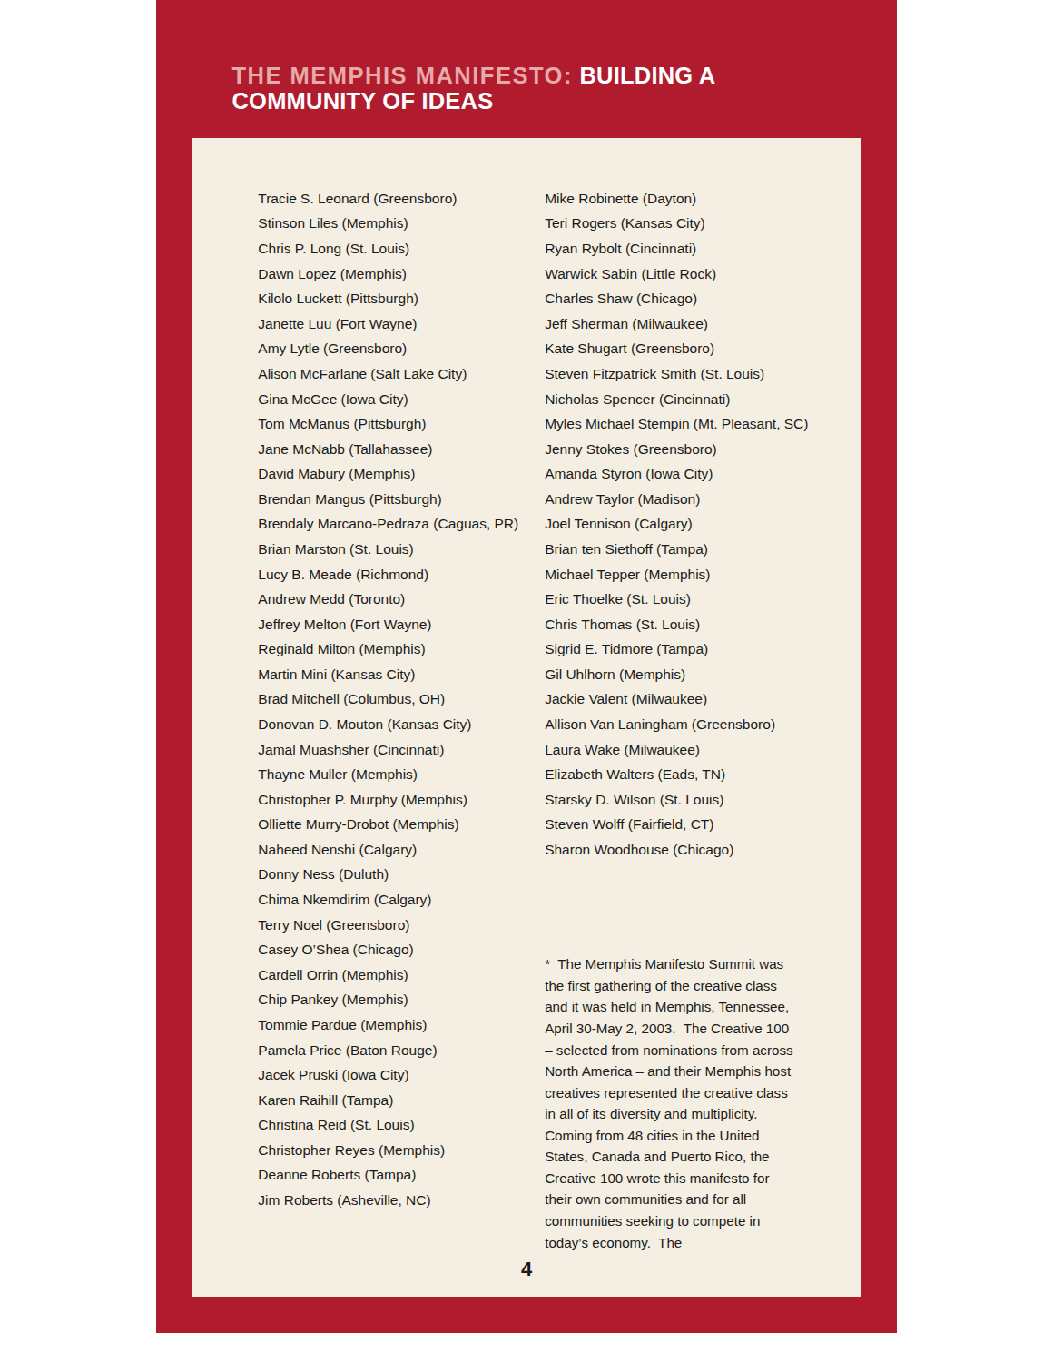THE MEMPHIS MANIFESTO: BUILDING A COMMUNITY OF IDEAS
Tracie S. Leonard (Greensboro)
Stinson Liles (Memphis)
Chris P. Long (St. Louis)
Dawn Lopez (Memphis)
Kilolo Luckett (Pittsburgh)
Janette Luu (Fort Wayne)
Amy Lytle (Greensboro)
Alison McFarlane (Salt Lake City)
Gina McGee (Iowa City)
Tom McManus (Pittsburgh)
Jane McNabb (Tallahassee)
David Mabury (Memphis)
Brendan Mangus (Pittsburgh)
Brendaly Marcano-Pedraza (Caguas, PR)
Brian Marston (St. Louis)
Lucy B. Meade (Richmond)
Andrew Medd (Toronto)
Jeffrey Melton (Fort Wayne)
Reginald Milton (Memphis)
Martin Mini (Kansas City)
Brad Mitchell (Columbus, OH)
Donovan D. Mouton (Kansas City)
Jamal Muashsher (Cincinnati)
Thayne Muller (Memphis)
Christopher P. Murphy (Memphis)
Olliette Murry-Drobot (Memphis)
Naheed Nenshi (Calgary)
Donny Ness (Duluth)
Chima Nkemdirim (Calgary)
Terry Noel (Greensboro)
Casey O’Shea (Chicago)
Cardell Orrin (Memphis)
Chip Pankey (Memphis)
Tommie Pardue (Memphis)
Pamela Price (Baton Rouge)
Jacek Pruski (Iowa City)
Karen Raihill (Tampa)
Christina Reid (St. Louis)
Christopher Reyes (Memphis)
Deanne Roberts (Tampa)
Jim Roberts (Asheville, NC)
Mike Robinette (Dayton)
Teri Rogers (Kansas City)
Ryan Rybolt (Cincinnati)
Warwick Sabin (Little Rock)
Charles Shaw (Chicago)
Jeff Sherman (Milwaukee)
Kate Shugart (Greensboro)
Steven Fitzpatrick Smith (St. Louis)
Nicholas Spencer (Cincinnati)
Myles Michael Stempin (Mt. Pleasant, SC)
Jenny Stokes (Greensboro)
Amanda Styron (Iowa City)
Andrew Taylor (Madison)
Joel Tennison (Calgary)
Brian ten Siethoff (Tampa)
Michael Tepper (Memphis)
Eric Thoelke (St. Louis)
Chris Thomas (St. Louis)
Sigrid E. Tidmore (Tampa)
Gil Uhlhorn (Memphis)
Jackie Valent (Milwaukee)
Allison Van Laningham (Greensboro)
Laura Wake (Milwaukee)
Elizabeth Walters (Eads, TN)
Starsky D. Wilson (St. Louis)
Steven Wolff (Fairfield, CT)
Sharon Woodhouse (Chicago)
* The Memphis Manifesto Summit was the first gathering of the creative class and it was held in Memphis, Tennessee, April 30-May 2, 2003. The Creative 100 – selected from nominations from across North America – and their Memphis host creatives represented the creative class in all of its diversity and multiplicity. Coming from 48 cities in the United States, Canada and Puerto Rico, the Creative 100 wrote this manifesto for their own communities and for all communities seeking to compete in today’s economy. The
4